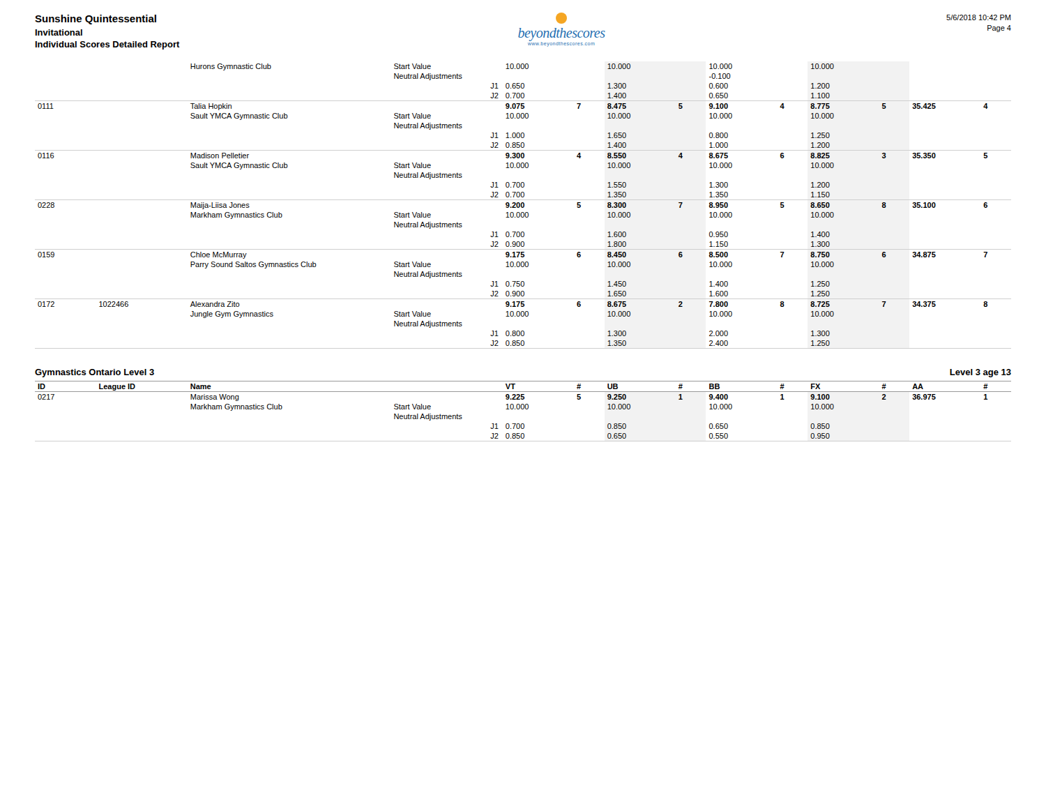Sunshine Quintessential
Invitational
Individual Scores Detailed Report
beyondthescores
www.beyondthescores.com
5/6/2018 10:42 PM
Page 4
| | | Hurons Gymnastic Club | Start Value | 10.000 | | 10.000 | | 10.000 | | 10.000 | | | |
| | | | Neutral Adjustments | | | | | -0.100 | | | | | |
| | | | J1 | 0.650 | | 1.300 | | 0.600 | | 1.200 | | | |
| | | | J2 | 0.700 | | 1.400 | | 0.650 | | 1.100 | | | |
| 0111 | | Talia Hopkin | | 9.075 | 7 | 8.475 | 5 | 9.100 | 4 | 8.775 | 5 | 35.425 | 4 |
| | | Sault YMCA Gymnastic Club | Start Value | 10.000 | | 10.000 | | 10.000 | | 10.000 | | | |
| | | | Neutral Adjustments | | | | | | | | | | |
| | | | J1 | 1.000 | | 1.650 | | 0.800 | | 1.250 | | | |
| | | | J2 | 0.850 | | 1.400 | | 1.000 | | 1.200 | | | |
| 0116 | | Madison Pelletier | | 9.300 | 4 | 8.550 | 4 | 8.675 | 6 | 8.825 | 3 | 35.350 | 5 |
| | | Sault YMCA Gymnastic Club | Start Value | 10.000 | | 10.000 | | 10.000 | | 10.000 | | | |
| | | | Neutral Adjustments | | | | | | | | | | |
| | | | J1 | 0.700 | | 1.550 | | 1.300 | | 1.200 | | | |
| | | | J2 | 0.700 | | 1.350 | | 1.350 | | 1.150 | | | |
| 0228 | | Maija-Liisa Jones | | 9.200 | 5 | 8.300 | 7 | 8.950 | 5 | 8.650 | 8 | 35.100 | 6 |
| | | Markham Gymnastics Club | Start Value | 10.000 | | 10.000 | | 10.000 | | 10.000 | | | |
| | | | Neutral Adjustments | | | | | | | | | | |
| | | | J1 | 0.700 | | 1.600 | | 0.950 | | 1.400 | | | |
| | | | J2 | 0.900 | | 1.800 | | 1.150 | | 1.300 | | | |
| 0159 | | Chloe McMurray | | 9.175 | 6 | 8.450 | 6 | 8.500 | 7 | 8.750 | 6 | 34.875 | 7 |
| | | Parry Sound Saltos Gymnastics Club | Start Value | 10.000 | | 10.000 | | 10.000 | | 10.000 | | | |
| | | | Neutral Adjustments | | | | | | | | | | |
| | | | J1 | 0.750 | | 1.450 | | 1.400 | | 1.250 | | | |
| | | | J2 | 0.900 | | 1.650 | | 1.600 | | 1.250 | | | |
| 0172 | 1022466 | Alexandra Zito | | 9.175 | 6 | 8.675 | 2 | 7.800 | 8 | 8.725 | 7 | 34.375 | 8 |
| | | Jungle Gym Gymnastics | Start Value | 10.000 | | 10.000 | | 10.000 | | 10.000 | | | |
| | | | Neutral Adjustments | | | | | | | | | | |
| | | | J1 | 0.800 | | 1.300 | | 2.000 | | 1.300 | | | |
| | | | J2 | 0.850 | | 1.350 | | 2.400 | | 1.250 | | | |
Gymnastics Ontario Level 3 Level 3 age 13
| ID | League ID | Name | | VT | # | UB | # | BB | # | FX | # | AA | # |
| --- | --- | --- | --- | --- | --- | --- | --- | --- | --- | --- | --- | --- | --- |
| 0217 | | Marissa Wong | | 9.225 | 5 | 9.250 | 1 | 9.400 | 1 | 9.100 | 2 | 36.975 | 1 |
| | | Markham Gymnastics Club | Start Value | 10.000 | | 10.000 | | 10.000 | | 10.000 | | | |
| | | | Neutral Adjustments | | | | | | | | | | |
| | | | J1 | 0.700 | | 0.850 | | 0.650 | | 0.850 | | | |
| | | | J2 | 0.850 | | 0.650 | | 0.550 | | 0.950 | | | |